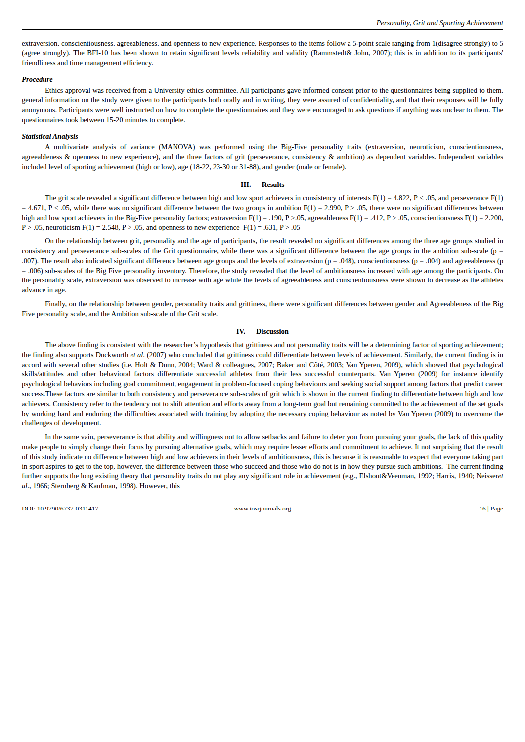Personality, Grit and Sporting Achievement
extraversion, conscientiousness, agreeableness, and openness to new experience. Responses to the items follow a 5-point scale ranging from 1(disagree strongly) to 5 (agree strongly). The BFI-10 has been shown to retain significant levels reliability and validity (Rammstedt& John, 2007); this is in addition to its participants' friendliness and time management efficiency.
Procedure
Ethics approval was received from a University ethics committee. All participants gave informed consent prior to the questionnaires being supplied to them, general information on the study were given to the participants both orally and in writing, they were assured of confidentiality, and that their responses will be fully anonymous. Participants were well instructed on how to complete the questionnaires and they were encouraged to ask questions if anything was unclear to them. The questionnaires took between 15-20 minutes to complete.
Statistical Analysis
A multivariate analysis of variance (MANOVA) was performed using the Big-Five personality traits (extraversion, neuroticism, conscientiousness, agreeableness & openness to new experience), and the three factors of grit (perseverance, consistency & ambition) as dependent variables. Independent variables included level of sporting achievement (high or low), age (18-22, 23-30 or 31-88), and gender (male or female).
III. Results
The grit scale revealed a significant difference between high and low sport achievers in consistency of interests F(1) = 4.822, P < .05, and perseverance F(1) = 4.671, P < .05, while there was no significant difference between the two groups in ambition F(1) = 2.990, P > .05, there were no significant differences between high and low sport achievers in the Big-Five personality factors; extraversion F(1) = .190, P >.05, agreeableness F(1) = .412, P > .05, conscientiousness F(1) = 2.200, P > .05, neuroticism F(1) = 2.548, P > .05, and openness to new experience F(1) = .631, P > .05
On the relationship between grit, personality and the age of participants, the result revealed no significant differences among the three age groups studied in consistency and perseverance sub-scales of the Grit questionnaire, while there was a significant difference between the age groups in the ambition sub-scale (p = .007). The result also indicated significant difference between age groups and the levels of extraversion (p = .048), conscientiousness (p = .004) and agreeableness (p = .006) sub-scales of the Big Five personality inventory. Therefore, the study revealed that the level of ambitiousness increased with age among the participants. On the personality scale, extraversion was observed to increase with age while the levels of agreeableness and conscientiousness were shown to decrease as the athletes advance in age.
Finally, on the relationship between gender, personality traits and grittiness, there were significant differences between gender and Agreeableness of the Big Five personality scale, and the Ambition sub-scale of the Grit scale.
IV. Discussion
The above finding is consistent with the researcher’s hypothesis that grittiness and not personality traits will be a determining factor of sporting achievement; the finding also supports Duckworth et al. (2007) who concluded that grittiness could differentiate between levels of achievement. Similarly, the current finding is in accord with several other studies (i.e. Holt & Dunn, 2004; Ward & colleagues, 2007; Baker and Côté, 2003; Van Yperen, 2009), which showed that psychological skills/attitudes and other behavioral factors differentiate successful athletes from their less successful counterparts. Van Yperen (2009) for instance identify psychological behaviors including goal commitment, engagement in problem-focused coping behaviours and seeking social support among factors that predict career success.These factors are similar to both consistency and perseverance sub-scales of grit which is shown in the current finding to differentiate between high and low achievers. Consistency refer to the tendency not to shift attention and efforts away from a long-term goal but remaining committed to the achievement of the set goals by working hard and enduring the difficulties associated with training by adopting the necessary coping behaviour as noted by Van Yperen (2009) to overcome the challenges of development.
In the same vain, perseverance is that ability and willingness not to allow setbacks and failure to deter you from pursuing your goals, the lack of this quality make people to simply change their focus by pursuing alternative goals, which may require lesser efforts and commitment to achieve. It not surprising that the result of this study indicate no difference between high and low achievers in their levels of ambitiousness, this is because it is reasonable to expect that everyone taking part in sport aspires to get to the top, however, the difference between those who succeed and those who do not is in how they pursue such ambitions. The current finding further supports the long existing theory that personality traits do not play any significant role in achievement (e.g., Elshout&Veenman, 1992; Harris, 1940; Neisseret al., 1966; Sternberg & Kaufman, 1998). However, this
DOI: 10.9790/6737-0311417 www.iosrjournals.org 16 | Page